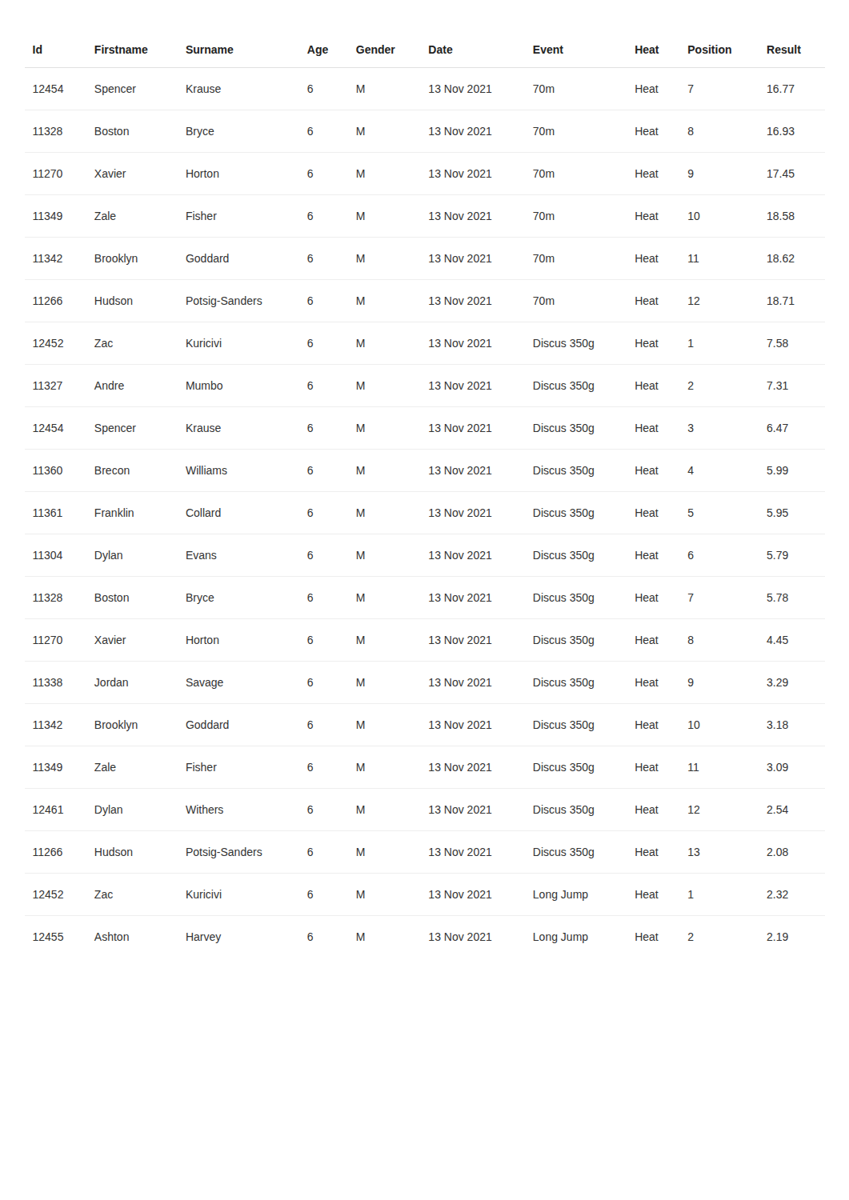| Id | Firstname | Surname | Age | Gender | Date | Event | Heat | Position | Result |
| --- | --- | --- | --- | --- | --- | --- | --- | --- | --- |
| 12454 | Spencer | Krause | 6 | M | 13 Nov 2021 | 70m | Heat | 7 | 16.77 |
| 11328 | Boston | Bryce | 6 | M | 13 Nov 2021 | 70m | Heat | 8 | 16.93 |
| 11270 | Xavier | Horton | 6 | M | 13 Nov 2021 | 70m | Heat | 9 | 17.45 |
| 11349 | Zale | Fisher | 6 | M | 13 Nov 2021 | 70m | Heat | 10 | 18.58 |
| 11342 | Brooklyn | Goddard | 6 | M | 13 Nov 2021 | 70m | Heat | 11 | 18.62 |
| 11266 | Hudson | Potsig-Sanders | 6 | M | 13 Nov 2021 | 70m | Heat | 12 | 18.71 |
| 12452 | Zac | Kuricivi | 6 | M | 13 Nov 2021 | Discus 350g | Heat | 1 | 7.58 |
| 11327 | Andre | Mumbo | 6 | M | 13 Nov 2021 | Discus 350g | Heat | 2 | 7.31 |
| 12454 | Spencer | Krause | 6 | M | 13 Nov 2021 | Discus 350g | Heat | 3 | 6.47 |
| 11360 | Brecon | Williams | 6 | M | 13 Nov 2021 | Discus 350g | Heat | 4 | 5.99 |
| 11361 | Franklin | Collard | 6 | M | 13 Nov 2021 | Discus 350g | Heat | 5 | 5.95 |
| 11304 | Dylan | Evans | 6 | M | 13 Nov 2021 | Discus 350g | Heat | 6 | 5.79 |
| 11328 | Boston | Bryce | 6 | M | 13 Nov 2021 | Discus 350g | Heat | 7 | 5.78 |
| 11270 | Xavier | Horton | 6 | M | 13 Nov 2021 | Discus 350g | Heat | 8 | 4.45 |
| 11338 | Jordan | Savage | 6 | M | 13 Nov 2021 | Discus 350g | Heat | 9 | 3.29 |
| 11342 | Brooklyn | Goddard | 6 | M | 13 Nov 2021 | Discus 350g | Heat | 10 | 3.18 |
| 11349 | Zale | Fisher | 6 | M | 13 Nov 2021 | Discus 350g | Heat | 11 | 3.09 |
| 12461 | Dylan | Withers | 6 | M | 13 Nov 2021 | Discus 350g | Heat | 12 | 2.54 |
| 11266 | Hudson | Potsig-Sanders | 6 | M | 13 Nov 2021 | Discus 350g | Heat | 13 | 2.08 |
| 12452 | Zac | Kuricivi | 6 | M | 13 Nov 2021 | Long Jump | Heat | 1 | 2.32 |
| 12455 | Ashton | Harvey | 6 | M | 13 Nov 2021 | Long Jump | Heat | 2 | 2.19 |